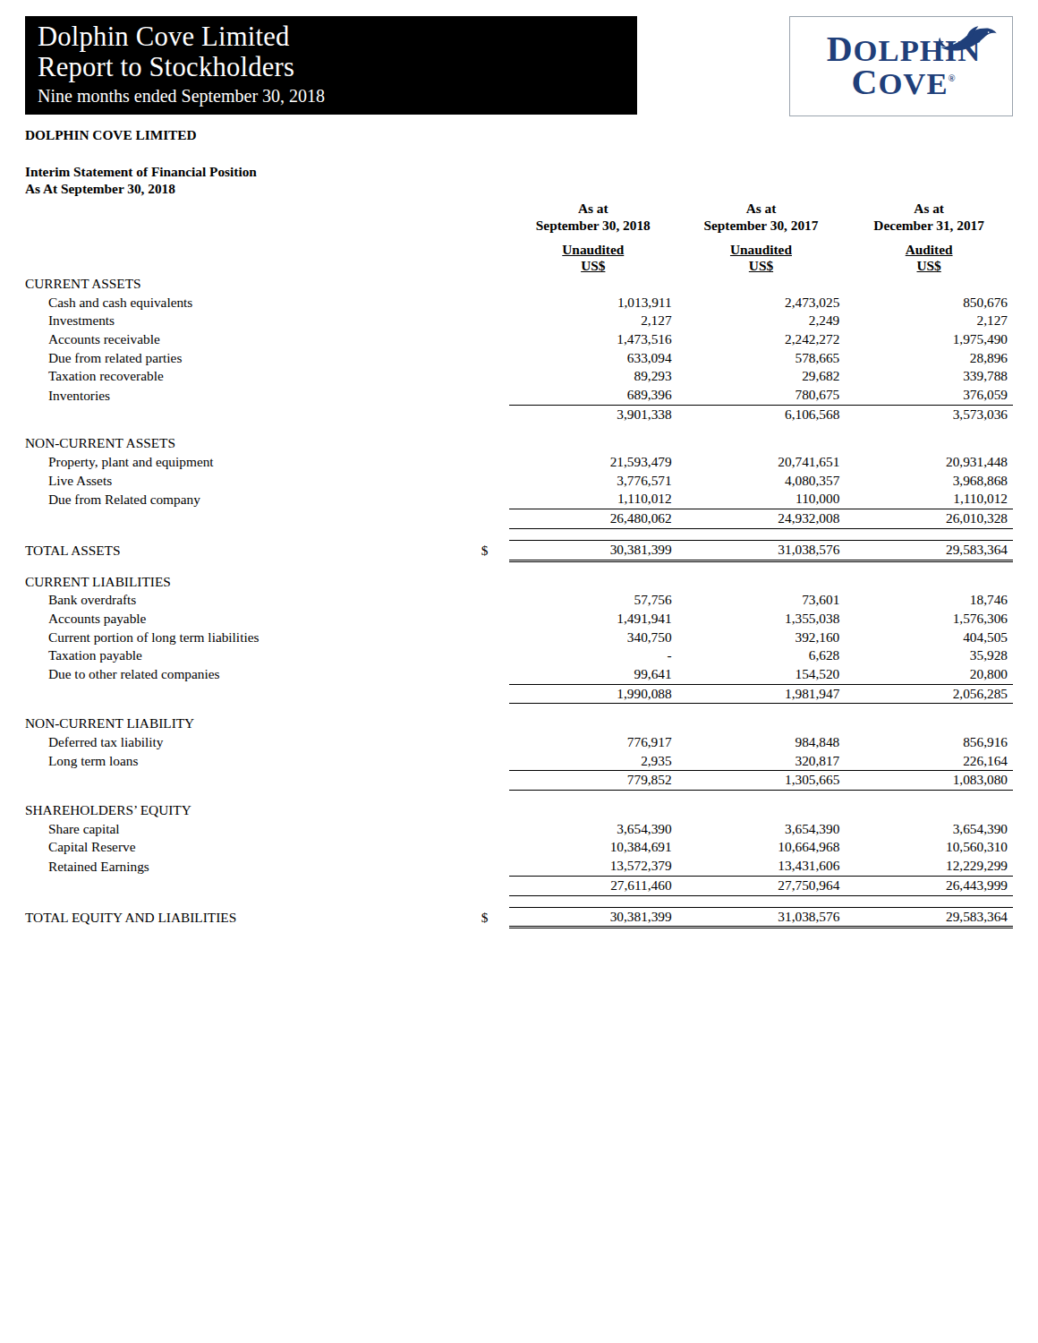Dolphin Cove Limited
Report to Stockholders
Nine months ended September 30, 2018
DOLPHIN
COVE®
DOLPHIN COVE LIMITED
Interim Statement of Financial Position
As At September 30, 2018
| | | As at September 30, 2018 | As at September 30, 2017 | As at December 31, 2017 |
| | | Unaudited US$ | Unaudited US$ | Audited US$ |
| CURRENT ASSETS | | | | |
| Cash and cash equivalents | | 1,013,911 | 2,473,025 | 850,676 |
| Investments | | 2,127 | 2,249 | 2,127 |
| Accounts receivable | | 1,473,516 | 2,242,272 | 1,975,490 |
| Due from related parties | | 633,094 | 578,665 | 28,896 |
| Taxation recoverable | | 89,293 | 29,682 | 339,788 |
| Inventories | | 689,396 | 780,675 | 376,059 |
| | | 3,901,338 | 6,106,568 | 3,573,036 |
| NON-CURRENT ASSETS | | | | |
| Property, plant and equipment | | 21,593,479 | 20,741,651 | 20,931,448 |
| Live Assets | | 3,776,571 | 4,080,357 | 3,968,868 |
| Due from Related company | | 1,110,012 | 110,000 | 1,110,012 |
| | | 26,480,062 | 24,932,008 | 26,010,328 |
| TOTAL ASSETS | $ | 30,381,399 | 31,038,576 | 29,583,364 |
| CURRENT LIABILITIES | | | | |
| Bank overdrafts | | 57,756 | 73,601 | 18,746 |
| Accounts payable | | 1,491,941 | 1,355,038 | 1,576,306 |
| Current portion of long term liabilities | | 340,750 | 392,160 | 404,505 |
| Taxation payable | | - | 6,628 | 35,928 |
| Due to other related companies | | 99,641 | 154,520 | 20,800 |
| | | 1,990,088 | 1,981,947 | 2,056,285 |
| NON-CURRENT LIABILITY | | | | |
| Deferred tax liability | | 776,917 | 984,848 | 856,916 |
| Long term loans | | 2,935 | 320,817 | 226,164 |
| | | 779,852 | 1,305,665 | 1,083,080 |
| SHAREHOLDERS’ EQUITY | | | | |
| Share capital | | 3,654,390 | 3,654,390 | 3,654,390 |
| Capital Reserve | | 10,384,691 | 10,664,968 | 10,560,310 |
| Retained Earnings | | 13,572,379 | 13,431,606 | 12,229,299 |
| | | 27,611,460 | 27,750,964 | 26,443,999 |
| TOTAL EQUITY AND LIABILITIES | $ | 30,381,399 | 31,038,576 | 29,583,364 |